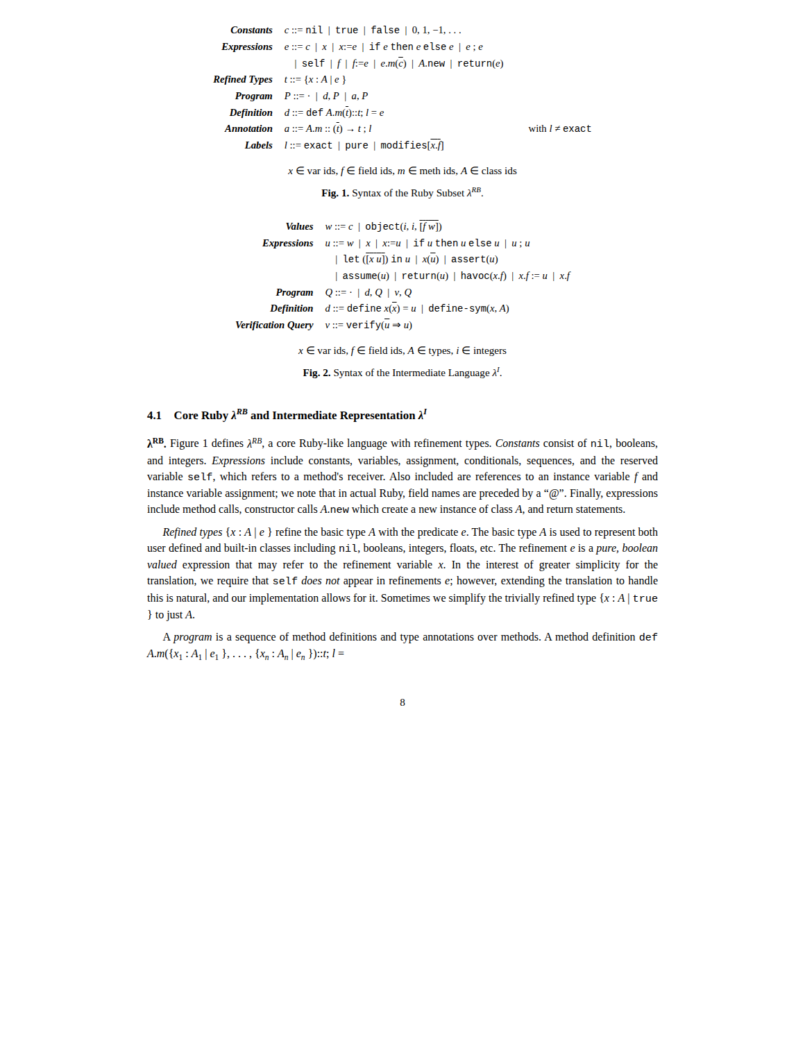| Constants | c ::= nil / true / false / 0, 1, −1, . . . | |
| Expressions | e ::= c / x / x := e / if e then e else e / e ; e | |
| | / self / f / f := e / e . m ( c ) / A . new / return ( e ) | |
| Refined Types | t ::= { x : A / e } | |
| Program | P ::= · / d , P / a , P | |
| Definition | d ::= def A . m ( t ):: t ; l = e | |
| Annotation | a ::= A . m :: ( t ) → t ; l | with l ≠ exact |
| Labels | l ::= exact / pure / modifies [ x . f ] | |
x ∈ var ids, f ∈ field ids, m ∈ meth ids, A ∈ class ids
Fig. 1. Syntax of the Ruby Subset λRB.
| Values | w ::= c / object ( i , i , [ f w ] ) |
| Expressions | u ::= w / x / x := u / if u then u else u / u ; u |
| | / let ( [ x u ] ) in u / x ( u ) / assert ( u ) |
| | / assume ( u ) / return ( u ) / havoc ( x . f ) / x . f := u / x . f |
| Program | Q ::= · / d , Q / v , Q |
| Definition | d ::= define x ( x ) = u / define-sym ( x , A ) |
| Verification Query | v ::= verify ( u ⇒ u ) |
x ∈ var ids, f ∈ field ids, A ∈ types, i ∈ integers
Fig. 2. Syntax of the Intermediate Language λI.
4.1 Core Ruby λRB and Intermediate Representation λI
λRB. Figure 1 defines λRB, a core Ruby-like language with refinement types. Constants consist of nil, booleans, and integers. Expressions include constants, variables, assignment, conditionals, sequences, and the reserved variable self, which refers to a method's receiver. Also included are references to an instance variable f and instance variable assignment; we note that in actual Ruby, field names are preceded by a “@”. Finally, expressions include method calls, constructor calls A.new which create a new instance of class A, and return statements.
Refined types {x : A | e } refine the basic type A with the predicate e. The basic type A is used to represent both user defined and built-in classes including nil, booleans, integers, floats, etc. The refinement e is a pure, boolean valued expression that may refer to the refinement variable x. In the interest of greater simplicity for the translation, we require that self does not appear in refinements e; however, extending the translation to handle this is natural, and our implementation allows for it. Sometimes we simplify the trivially refined type {x : A | true } to just A.
A program is a sequence of method definitions and type annotations over methods. A method definition def A.m({x1 : A1 | e1 }, . . . , {xn : An | en })::t; l =
8